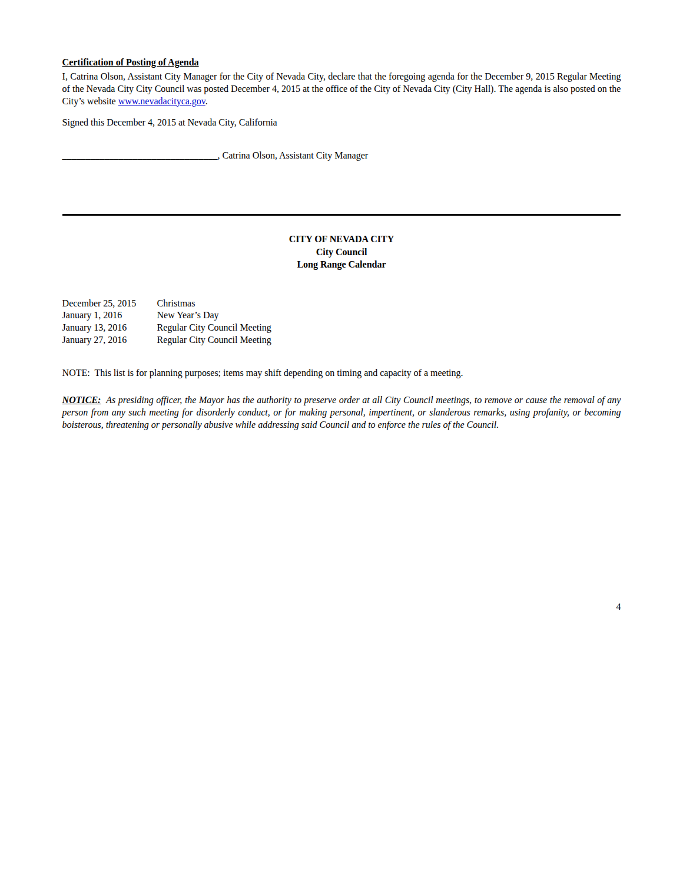Certification of Posting of Agenda
I, Catrina Olson, Assistant City Manager for the City of Nevada City, declare that the foregoing agenda for the December 9, 2015 Regular Meeting of the Nevada City City Council was posted December 4, 2015 at the office of the City of Nevada City (City Hall). The agenda is also posted on the City’s website www.nevadacityca.gov.
Signed this December 4, 2015 at Nevada City, California
_________________________________, Catrina Olson, Assistant City Manager
CITY OF NEVADA CITY
City Council
Long Range Calendar
| December 25, 2015 | Christmas |
| January 1, 2016 | New Year’s Day |
| January 13, 2016 | Regular City Council Meeting |
| January 27, 2016 | Regular City Council Meeting |
NOTE: This list is for planning purposes; items may shift depending on timing and capacity of a meeting.
NOTICE: As presiding officer, the Mayor has the authority to preserve order at all City Council meetings, to remove or cause the removal of any person from any such meeting for disorderly conduct, or for making personal, impertinent, or slanderous remarks, using profanity, or becoming boisterous, threatening or personally abusive while addressing said Council and to enforce the rules of the Council.
4